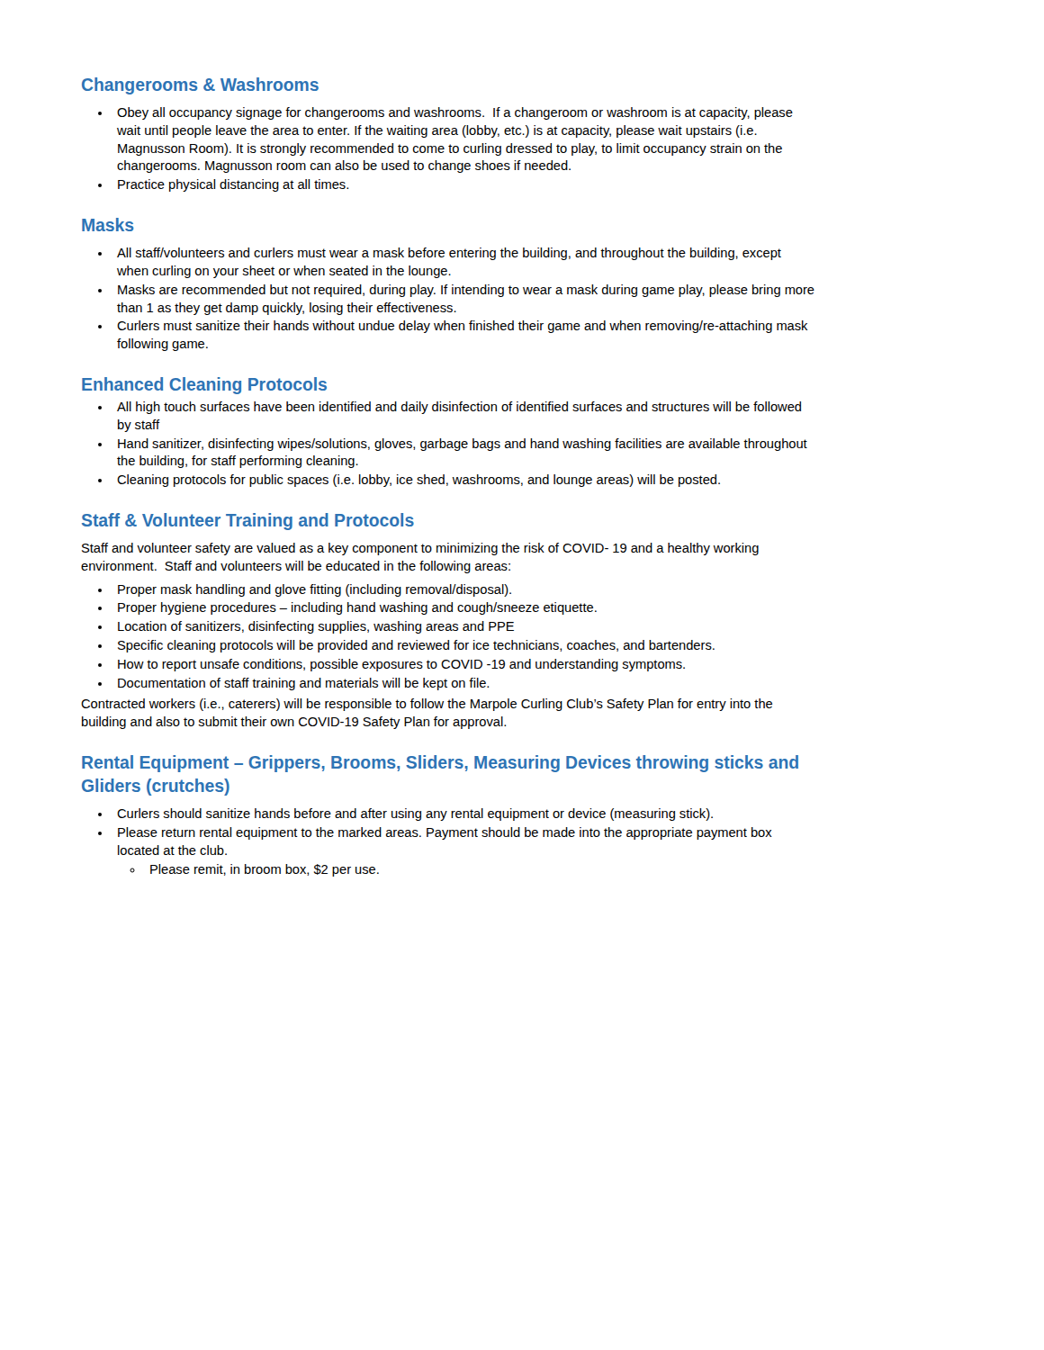Changerooms & Washrooms
Obey all occupancy signage for changerooms and washrooms. If a changeroom or washroom is at capacity, please wait until people leave the area to enter. If the waiting area (lobby, etc.) is at capacity, please wait upstairs (i.e. Magnusson Room). It is strongly recommended to come to curling dressed to play, to limit occupancy strain on the changerooms. Magnusson room can also be used to change shoes if needed.
Practice physical distancing at all times.
Masks
All staff/volunteers and curlers must wear a mask before entering the building, and throughout the building, except when curling on your sheet or when seated in the lounge.
Masks are recommended but not required, during play. If intending to wear a mask during game play, please bring more than 1 as they get damp quickly, losing their effectiveness.
Curlers must sanitize their hands without undue delay when finished their game and when removing/re-attaching mask following game.
Enhanced Cleaning Protocols
All high touch surfaces have been identified and daily disinfection of identified surfaces and structures will be followed by staff
Hand sanitizer, disinfecting wipes/solutions, gloves, garbage bags and hand washing facilities are available throughout the building, for staff performing cleaning.
Cleaning protocols for public spaces (i.e. lobby, ice shed, washrooms, and lounge areas) will be posted.
Staff & Volunteer Training and Protocols
Staff and volunteer safety are valued as a key component to minimizing the risk of COVID- 19 and a healthy working environment. Staff and volunteers will be educated in the following areas:
Proper mask handling and glove fitting (including removal/disposal).
Proper hygiene procedures – including hand washing and cough/sneeze etiquette.
Location of sanitizers, disinfecting supplies, washing areas and PPE
Specific cleaning protocols will be provided and reviewed for ice technicians, coaches, and bartenders.
How to report unsafe conditions, possible exposures to COVID -19 and understanding symptoms.
Documentation of staff training and materials will be kept on file.
Contracted workers (i.e., caterers) will be responsible to follow the Marpole Curling Club’s Safety Plan for entry into the building and also to submit their own COVID-19 Safety Plan for approval.
Rental Equipment – Grippers, Brooms, Sliders, Measuring Devices throwing sticks and Gliders (crutches)
Curlers should sanitize hands before and after using any rental equipment or device (measuring stick).
Please return rental equipment to the marked areas. Payment should be made into the appropriate payment box located at the club.
Please remit, in broom box, $2 per use.